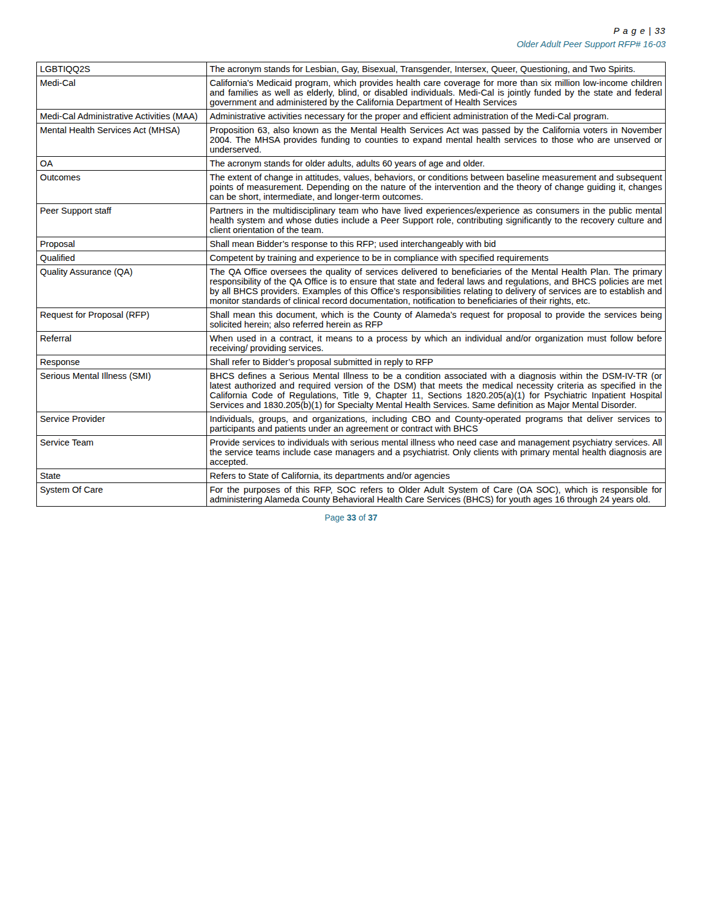P a g e | 33
Older Adult Peer Support RFP# 16-03
| LGBTIQQ2S | The acronym stands for Lesbian, Gay, Bisexual, Transgender, Intersex, Queer, Questioning, and Two Spirits. |
| Medi-Cal | California's Medicaid program, which provides health care coverage for more than six million low-income children and families as well as elderly, blind, or disabled individuals. Medi-Cal is jointly funded by the state and federal government and administered by the California Department of Health Services |
| Medi-Cal Administrative Activities (MAA) | Administrative activities necessary for the proper and efficient administration of the Medi-Cal program. |
| Mental Health Services Act (MHSA) | Proposition 63, also known as the Mental Health Services Act was passed by the California voters in November 2004. The MHSA provides funding to counties to expand mental health services to those who are unserved or underserved. |
| OA | The acronym stands for older adults, adults 60 years of age and older. |
| Outcomes | The extent of change in attitudes, values, behaviors, or conditions between baseline measurement and subsequent points of measurement. Depending on the nature of the intervention and the theory of change guiding it, changes can be short, intermediate, and longer-term outcomes. |
| Peer Support staff | Partners in the multidisciplinary team who have lived experiences/experience as consumers in the public mental health system and whose duties include a Peer Support role, contributing significantly to the recovery culture and client orientation of the team. |
| Proposal | Shall mean Bidder’s response to this RFP; used interchangeably with bid |
| Qualified | Competent by training and experience to be in compliance with specified requirements |
| Quality Assurance (QA) | The QA Office oversees the quality of services delivered to beneficiaries of the Mental Health Plan. The primary responsibility of the QA Office is to ensure that state and federal laws and regulations, and BHCS policies are met by all BHCS providers. Examples of this Office’s responsibilities relating to delivery of services are to establish and monitor standards of clinical record documentation, notification to beneficiaries of their rights, etc. |
| Request for Proposal (RFP) | Shall mean this document, which is the County of Alameda’s request for proposal to provide the services being solicited herein; also referred herein as RFP |
| Referral | When used in a contract, it means to a process by which an individual and/or organization must follow before receiving/ providing services. |
| Response | Shall refer to Bidder’s proposal submitted in reply to RFP |
| Serious Mental Illness (SMI) | BHCS defines a Serious Mental Illness to be a condition associated with a diagnosis within the DSM-IV-TR (or latest authorized and required version of the DSM) that meets the medical necessity criteria as specified in the California Code of Regulations, Title 9, Chapter 11, Sections 1820.205(a)(1) for Psychiatric Inpatient Hospital Services and 1830.205(b)(1) for Specialty Mental Health Services. Same definition as Major Mental Disorder. |
| Service Provider | Individuals, groups, and organizations, including CBO and County-operated programs that deliver services to participants and patients under an agreement or contract with BHCS |
| Service Team | Provide services to individuals with serious mental illness who need case and management psychiatry services. All the service teams include case managers and a psychiatrist. Only clients with primary mental health diagnosis are accepted. |
| State | Refers to State of California, its departments and/or agencies |
| System Of Care | For the purposes of this RFP, SOC refers to Older Adult System of Care (OA SOC), which is responsible for administering Alameda County Behavioral Health Care Services (BHCS) for youth ages 16 through 24 years old. |
Page 33 of 37